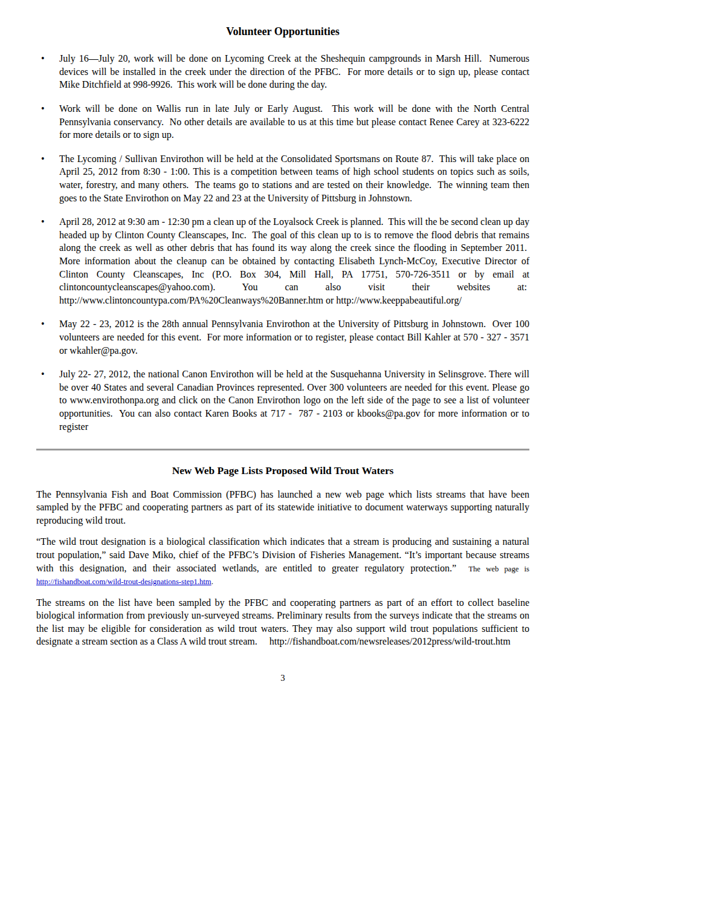Volunteer Opportunities
July 16—July 20, work will be done on Lycoming Creek at the Sheshequin campgrounds in Marsh Hill. Numerous devices will be installed in the creek under the direction of the PFBC. For more details or to sign up, please contact Mike Ditchfield at 998-9926. This work will be done during the day.
Work will be done on Wallis run in late July or Early August. This work will be done with the North Central Pennsylvania conservancy. No other details are available to us at this time but please contact Renee Carey at 323-6222 for more details or to sign up.
The Lycoming / Sullivan Envirothon will be held at the Consolidated Sportsmans on Route 87. This will take place on April 25, 2012 from 8:30 - 1:00. This is a competition between teams of high school students on topics such as soils, water, forestry, and many others. The teams go to stations and are tested on their knowledge. The winning team then goes to the State Envirothon on May 22 and 23 at the University of Pittsburg in Johnstown.
April 28, 2012 at 9:30 am - 12:30 pm a clean up of the Loyalsock Creek is planned. This will the be second clean up day headed up by Clinton County Cleanscapes, Inc. The goal of this clean up to is to remove the flood debris that remains along the creek as well as other debris that has found its way along the creek since the flooding in September 2011. More information about the cleanup can be obtained by contacting Elisabeth Lynch-McCoy, Executive Director of Clinton County Cleanscapes, Inc (P.O. Box 304, Mill Hall, PA 17751, 570-726-3511 or by email at clintoncountycleanscapes@yahoo.com). You can also visit their websites at: http://www.clintoncountypa.com/PA%20Cleanways%20Banner.htm or http://www.keeppabeautiful.org/
May 22 - 23, 2012 is the 28th annual Pennsylvania Envirothon at the University of Pittsburg in Johnstown. Over 100 volunteers are needed for this event. For more information or to register, please contact Bill Kahler at 570 - 327 - 3571 or wkahler@pa.gov.
July 22- 27, 2012, the national Canon Envirothon will be held at the Susquehanna University in Selinsgrove. There will be over 40 States and several Canadian Provinces represented. Over 300 volunteers are needed for this event. Please go to www.envirothonpa.org and click on the Canon Envirothon logo on the left side of the page to see a list of volunteer opportunities. You can also contact Karen Books at 717 - 787 - 2103 or kbooks@pa.gov for more information or to register
New Web Page Lists Proposed Wild Trout Waters
The Pennsylvania Fish and Boat Commission (PFBC) has launched a new web page which lists streams that have been sampled by the PFBC and cooperating partners as part of its statewide initiative to document waterways supporting naturally reproducing wild trout.
“The wild trout designation is a biological classification which indicates that a stream is producing and sustaining a natural trout population,” said Dave Miko, chief of the PFBC’s Division of Fisheries Management. “It’s important because streams with this designation, and their associated wetlands, are entitled to greater regulatory protection.” The web page is http://fishandboat.com/wild-trout-designations-step1.htm.
The streams on the list have been sampled by the PFBC and cooperating partners as part of an effort to collect baseline biological information from previously un-surveyed streams. Preliminary results from the surveys indicate that the streams on the list may be eligible for consideration as wild trout waters. They may also support wild trout populations sufficient to designate a stream section as a Class A wild trout stream. http://fishandboat.com/newsreleases/2012press/wild-trout.htm
3